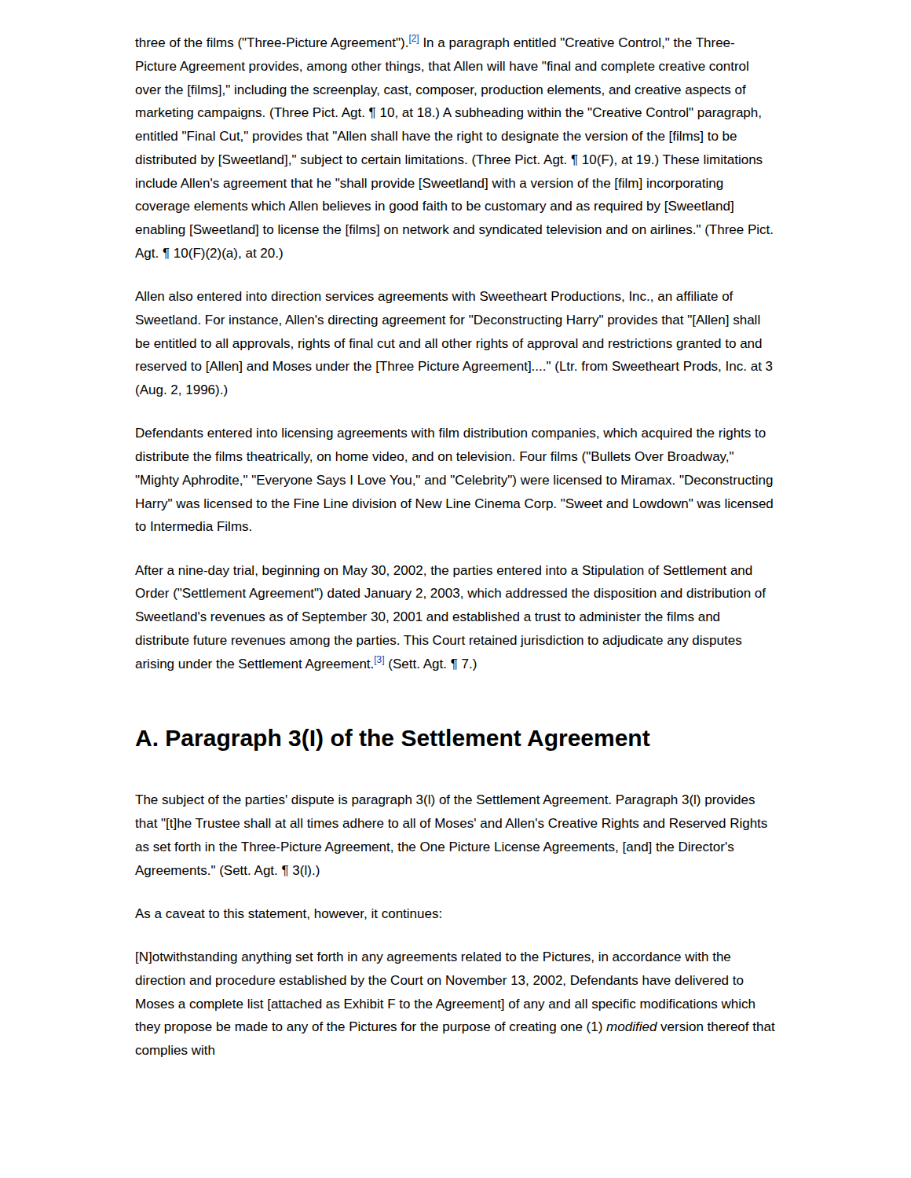three of the films ("Three-Picture Agreement").[2] In a paragraph entitled "Creative Control," the Three-Picture Agreement provides, among other things, that Allen will have "final and complete creative control over the [films]," including the screenplay, cast, composer, production elements, and creative aspects of marketing campaigns. (Three Pict. Agt. ¶ 10, at 18.) A subheading within the "Creative Control" paragraph, entitled "Final Cut," provides that "Allen shall have the right to designate the version of the [films] to be distributed by [Sweetland]," subject to certain limitations. (Three Pict. Agt. ¶ 10(F), at 19.) These limitations include Allen's agreement that he "shall provide [Sweetland] with a version of the [film] incorporating coverage elements which Allen believes in good faith to be customary and as required by [Sweetland] enabling [Sweetland] to license the [films] on network and syndicated television and on airlines." (Three Pict. Agt. ¶ 10(F)(2)(a), at 20.)
Allen also entered into direction services agreements with Sweetheart Productions, Inc., an affiliate of Sweetland. For instance, Allen's directing agreement for "Deconstructing Harry" provides that "[Allen] shall be entitled to all approvals, rights of final cut and all other rights of approval and restrictions granted to and reserved to [Allen] and Moses under the [Three Picture Agreement]...." (Ltr. from Sweetheart Prods, Inc. at 3 (Aug. 2, 1996).)
Defendants entered into licensing agreements with film distribution companies, which acquired the rights to distribute the films theatrically, on home video, and on television. Four films ("Bullets Over Broadway," "Mighty Aphrodite," "Everyone Says I Love You," and "Celebrity") were licensed to Miramax. "Deconstructing Harry" was licensed to the Fine Line division of New Line Cinema Corp. "Sweet and Lowdown" was licensed to Intermedia Films.
After a nine-day trial, beginning on May 30, 2002, the parties entered into a Stipulation of Settlement and Order ("Settlement Agreement") dated January 2, 2003, which addressed the disposition and distribution of Sweetland's revenues as of September 30, 2001 and established a trust to administer the films and distribute future revenues among the parties. This Court retained jurisdiction to adjudicate any disputes arising under the Settlement Agreement.[3] (Sett. Agt. ¶ 7.)
A. Paragraph 3(I) of the Settlement Agreement
The subject of the parties' dispute is paragraph 3(l) of the Settlement Agreement. Paragraph 3(l) provides that "[t]he Trustee shall at all times adhere to all of Moses' and Allen's Creative Rights and Reserved Rights as set forth in the Three-Picture Agreement, the One Picture License Agreements, [and] the Director's Agreements." (Sett. Agt. ¶ 3(l).)
As a caveat to this statement, however, it continues:
[N]otwithstanding anything set forth in any agreements related to the Pictures, in accordance with the direction and procedure established by the Court on November 13, 2002, Defendants have delivered to Moses a complete list [attached as Exhibit F to the Agreement] of any and all specific modifications which they propose be made to any of the Pictures for the purpose of creating one (1) modified version thereof that complies with